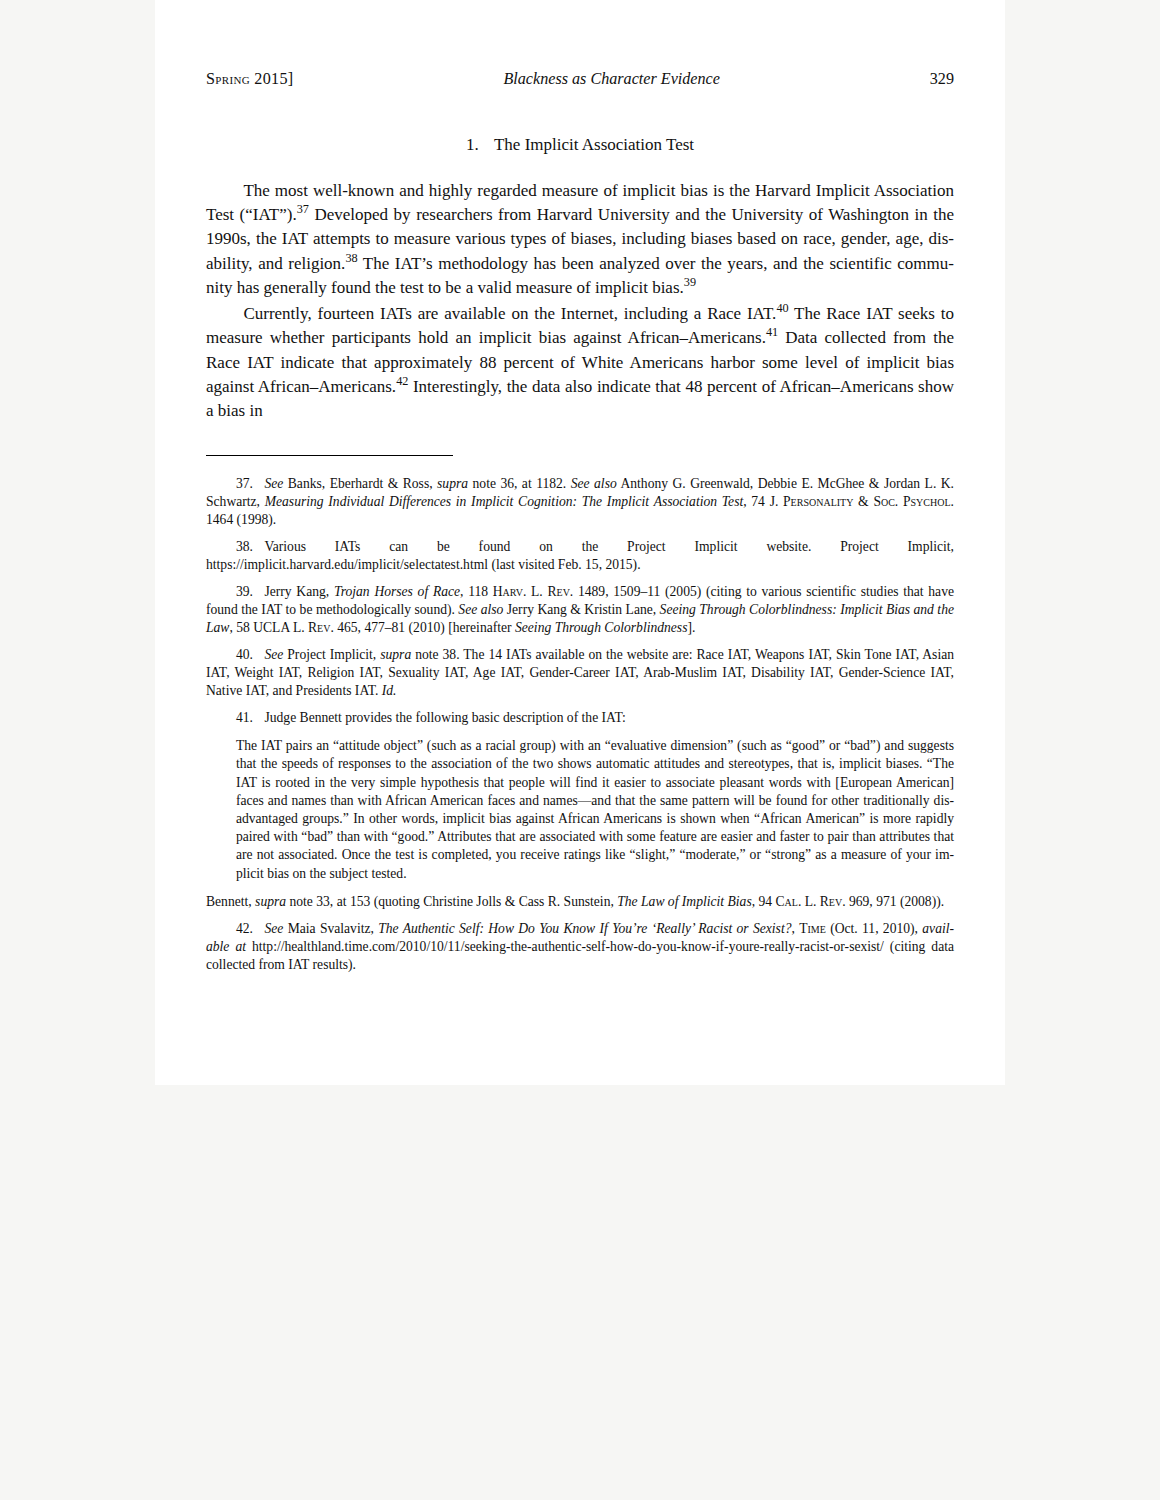Spring 2015] Blackness as Character Evidence 329
1. The Implicit Association Test
The most well-known and highly regarded measure of implicit bias is the Harvard Implicit Association Test (“IAT”).37 Developed by researchers from Harvard University and the University of Washington in the 1990s, the IAT attempts to measure various types of biases, including biases based on race, gender, age, disability, and religion.38 The IAT’s methodology has been analyzed over the years, and the scientific community has generally found the test to be a valid measure of implicit bias.39
Currently, fourteen IATs are available on the Internet, including a Race IAT.40 The Race IAT seeks to measure whether participants hold an implicit bias against African–Americans.41 Data collected from the Race IAT indicate that approximately 88 percent of White Americans harbor some level of implicit bias against African–Americans.42 Interestingly, the data also indicate that 48 percent of African–Americans show a bias in
37. See Banks, Eberhardt & Ross, supra note 36, at 1182. See also Anthony G. Greenwald, Debbie E. McGhee & Jordan L. K. Schwartz, Measuring Individual Differences in Implicit Cognition: The Implicit Association Test, 74 J. Personality & Soc. Psychol. 1464 (1998).
38. Various IATs can be found on the Project Implicit website. Project Implicit, https://implicit.harvard.edu/implicit/selectatest.html (last visited Feb. 15, 2015).
39. Jerry Kang, Trojan Horses of Race, 118 Harv. L. Rev. 1489, 1509–11 (2005) (citing to various scientific studies that have found the IAT to be methodologically sound). See also Jerry Kang & Kristin Lane, Seeing Through Colorblindness: Implicit Bias and the Law, 58 UCLA L. Rev. 465, 477–81 (2010) [hereinafter Seeing Through Colorblindness].
40. See Project Implicit, supra note 38. The 14 IATs available on the website are: Race IAT, Weapons IAT, Skin Tone IAT, Asian IAT, Weight IAT, Religion IAT, Sexuality IAT, Age IAT, Gender-Career IAT, Arab-Muslim IAT, Disability IAT, Gender-Science IAT, Native IAT, and Presidents IAT. Id.
41. Judge Bennett provides the following basic description of the IAT:
The IAT pairs an “attitude object” (such as a racial group) with an “evaluative dimension” (such as “good” or “bad”) and suggests that the speeds of responses to the association of the two shows automatic attitudes and stereotypes, that is, implicit biases. “The IAT is rooted in the very simple hypothesis that people will find it easier to associate pleasant words with [European American] faces and names than with African American faces and names—and that the same pattern will be found for other traditionally disadvantaged groups.” In other words, implicit bias against African Americans is shown when “African American” is more rapidly paired with “bad” than with “good.” Attributes that are associated with some feature are easier and faster to pair than attributes that are not associated. Once the test is completed, you receive ratings like “slight,” “moderate,” or “strong” as a measure of your implicit bias on the subject tested.
Bennett, supra note 33, at 153 (quoting Christine Jolls & Cass R. Sunstein, The Law of Implicit Bias, 94 Cal. L. Rev. 969, 971 (2008)).
42. See Maia Svalavitz, The Authentic Self: How Do You Know If You’re ‘Really’ Racist or Sexist?, Time (Oct. 11, 2010), available at http://healthland.time.com/2010/10/11/seeking-the-authentic-self-how-do-you-know-if-youre-really-racist-or-sexist/ (citing data collected from IAT results).